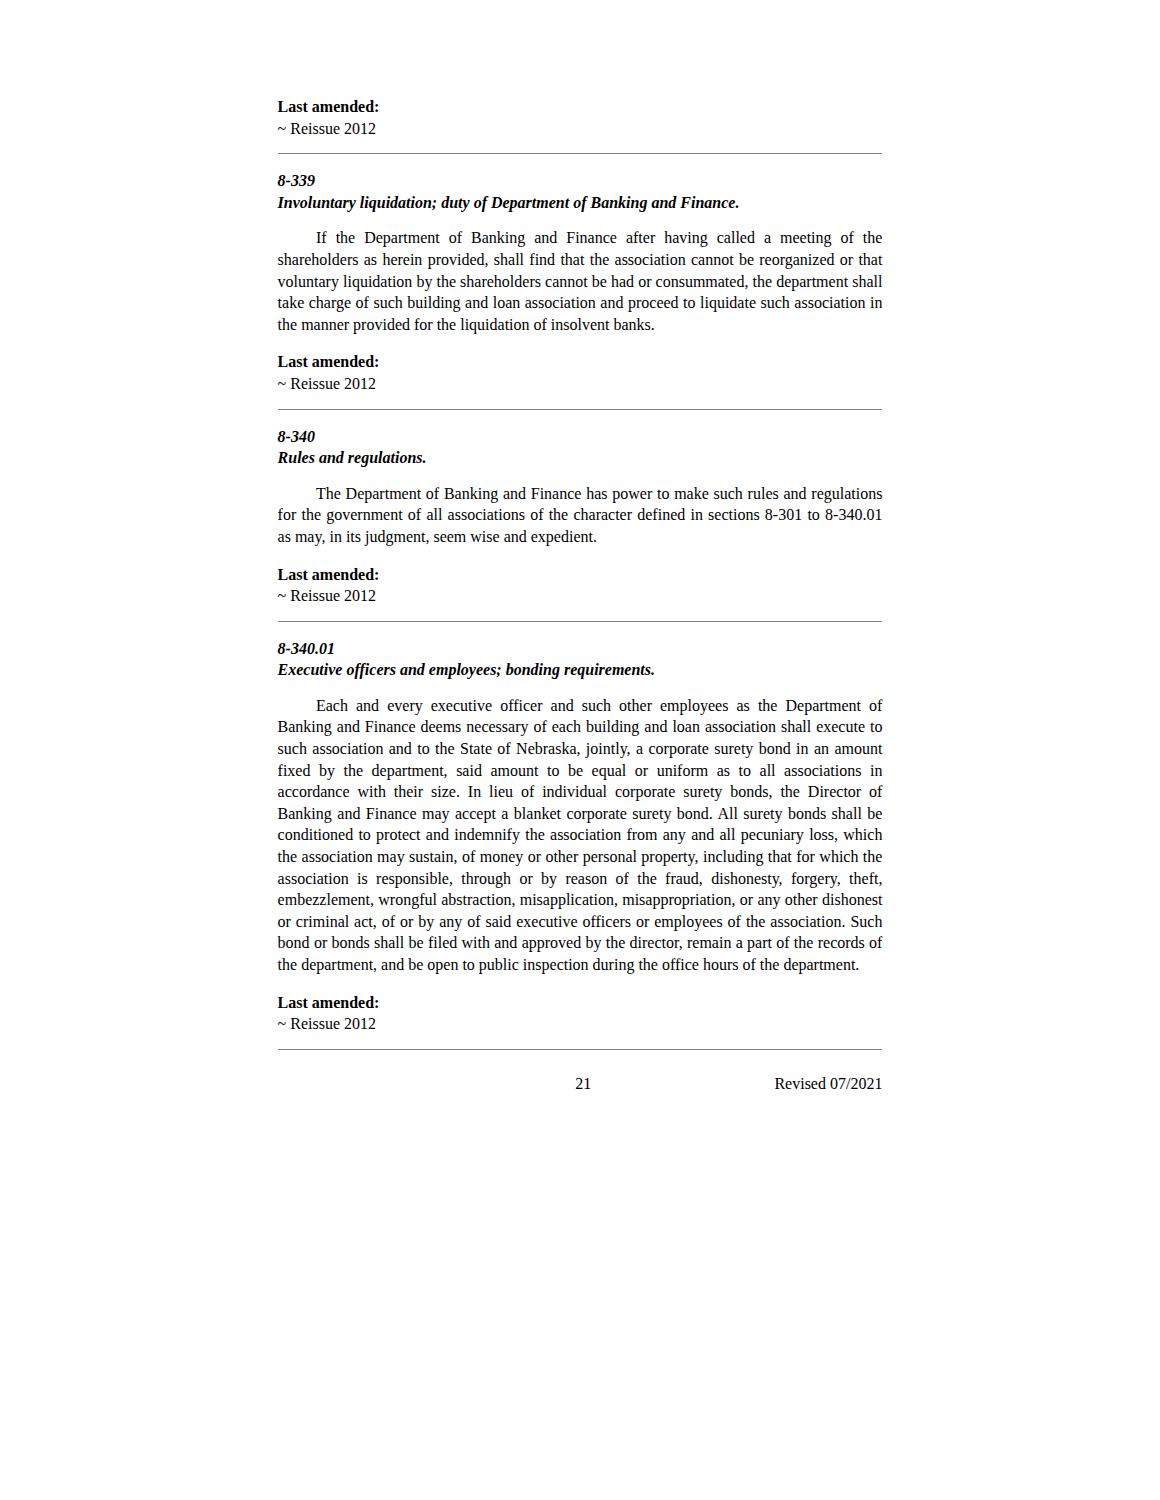Last amended:
~ Reissue 2012
8-339
Involuntary liquidation; duty of Department of Banking and Finance.
If the Department of Banking and Finance after having called a meeting of the shareholders as herein provided, shall find that the association cannot be reorganized or that voluntary liquidation by the shareholders cannot be had or consummated, the department shall take charge of such building and loan association and proceed to liquidate such association in the manner provided for the liquidation of insolvent banks.
Last amended:
~ Reissue 2012
8-340
Rules and regulations.
The Department of Banking and Finance has power to make such rules and regulations for the government of all associations of the character defined in sections 8-301 to 8-340.01 as may, in its judgment, seem wise and expedient.
Last amended:
~ Reissue 2012
8-340.01
Executive officers and employees; bonding requirements.
Each and every executive officer and such other employees as the Department of Banking and Finance deems necessary of each building and loan association shall execute to such association and to the State of Nebraska, jointly, a corporate surety bond in an amount fixed by the department, said amount to be equal or uniform as to all associations in accordance with their size. In lieu of individual corporate surety bonds, the Director of Banking and Finance may accept a blanket corporate surety bond. All surety bonds shall be conditioned to protect and indemnify the association from any and all pecuniary loss, which the association may sustain, of money or other personal property, including that for which the association is responsible, through or by reason of the fraud, dishonesty, forgery, theft, embezzlement, wrongful abstraction, misapplication, misappropriation, or any other dishonest or criminal act, of or by any of said executive officers or employees of the association. Such bond or bonds shall be filed with and approved by the director, remain a part of the records of the department, and be open to public inspection during the office hours of the department.
Last amended:
~ Reissue 2012
21 Revised 07/2021